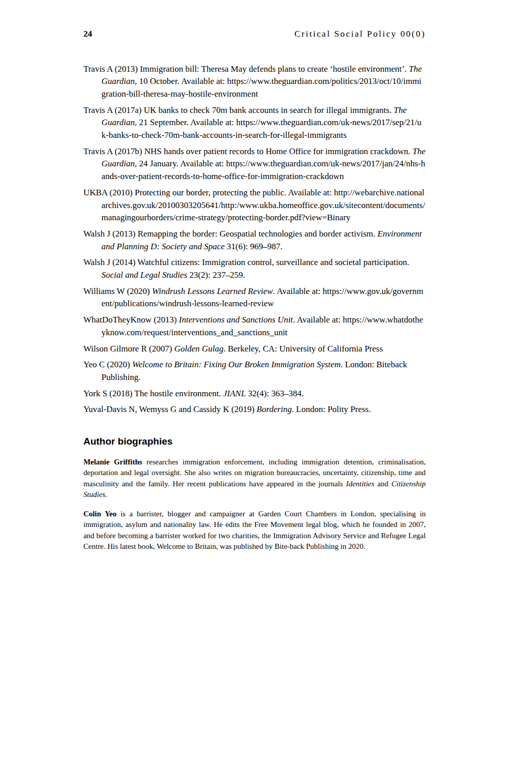24 Critical Social Policy 00(0)
Travis A (2013) Immigration bill: Theresa May defends plans to create ‘hostile environment’. The Guardian, 10 October. Available at: https://www.theguardian.com/politics/2013/oct/10/immigration-bill-theresa-may-hostile-environment
Travis A (2017a) UK banks to check 70m bank accounts in search for illegal immigrants. The Guardian, 21 September. Available at: https://www.theguardian.com/uk-news/2017/sep/21/uk-banks-to-check-70m-bank-accounts-in-search-for-illegal-immigrants
Travis A (2017b) NHS hands over patient records to Home Office for immigration crackdown. The Guardian, 24 January. Available at: https://www.theguardian.com/uk-news/2017/jan/24/nhs-hands-over-patient-records-to-home-office-for-immigration-crackdown
UKBA (2010) Protecting our border, protecting the public. Available at: http://webarchive.nationalarchives.gov.uk/20100303205641/http:/www.ukba.homeoffice.gov.uk/sitecontent/documents/managingourborders/crime-strategy/protecting-border.pdf?view=Binary
Walsh J (2013) Remapping the border: Geospatial technologies and border activism. Environment and Planning D: Society and Space 31(6): 969–987.
Walsh J (2014) Watchful citizens: Immigration control, surveillance and societal participation. Social and Legal Studies 23(2): 237–259.
Williams W (2020) Windrush Lessons Learned Review. Available at: https://www.gov.uk/government/publications/windrush-lessons-learned-review
WhatDoTheyKnow (2013) Interventions and Sanctions Unit. Available at: https://www.whatdotheyknow.com/request/interventions_and_sanctions_unit
Wilson Gilmore R (2007) Golden Gulag. Berkeley, CA: University of California Press
Yeo C (2020) Welcome to Britain: Fixing Our Broken Immigration System. London: Biteback Publishing.
York S (2018) The hostile environment. JIANL 32(4): 363–384.
Yuval-Davis N, Wemyss G and Cassidy K (2019) Bordering. London: Polity Press.
Author biographies
Melanie Griffiths researches immigration enforcement, including immigration detention, criminalisation, deportation and legal oversight. She also writes on migration bureaucracies, uncertainty, citizenship, time and masculinity and the family. Her recent publications have appeared in the journals Identities and Citizenship Studies.
Colin Yeo is a barrister, blogger and campaigner at Garden Court Chambers in London, specialising in immigration, asylum and nationality law. He edits the Free Movement legal blog, which he founded in 2007, and before becoming a barrister worked for two charities, the Immigration Advisory Service and Refugee Legal Centre. His latest book, Welcome to Britain, was published by Bite-back Publishing in 2020.